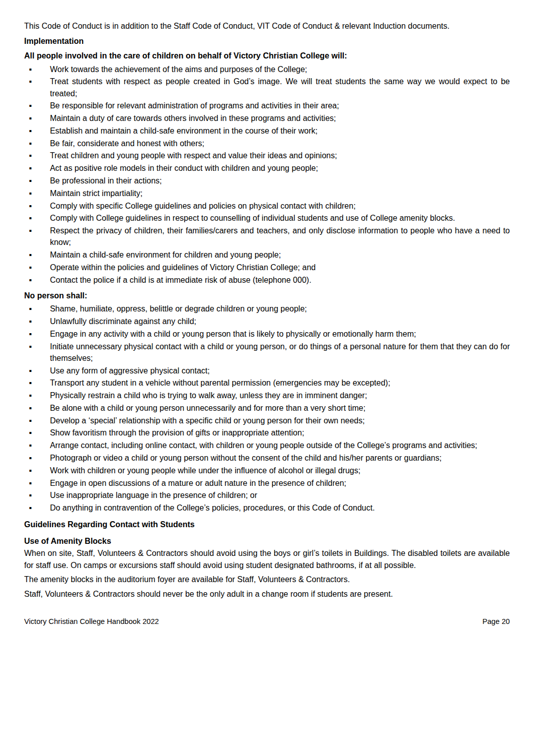This Code of Conduct is in addition to the Staff Code of Conduct, VIT Code of Conduct & relevant Induction documents.
Implementation
All people involved in the care of children on behalf of Victory Christian College will:
Work towards the achievement of the aims and purposes of the College;
Treat students with respect as people created in God’s image. We will treat students the same way we would expect to be treated;
Be responsible for relevant administration of programs and activities in their area;
Maintain a duty of care towards others involved in these programs and activities;
Establish and maintain a child-safe environment in the course of their work;
Be fair, considerate and honest with others;
Treat children and young people with respect and value their ideas and opinions;
Act as positive role models in their conduct with children and young people;
Be professional in their actions;
Maintain strict impartiality;
Comply with specific College guidelines and policies on physical contact with children;
Comply with College guidelines in respect to counselling of individual students and use of College amenity blocks.
Respect the privacy of children, their families/carers and teachers, and only disclose information to people who have a need to know;
Maintain a child-safe environment for children and young people;
Operate within the policies and guidelines of Victory Christian College; and
Contact the police if a child is at immediate risk of abuse (telephone 000).
No person shall:
Shame, humiliate, oppress, belittle or degrade children or young people;
Unlawfully discriminate against any child;
Engage in any activity with a child or young person that is likely to physically or emotionally harm them;
Initiate unnecessary physical contact with a child or young person, or do things of a personal nature for them that they can do for themselves;
Use any form of aggressive physical contact;
Transport any student in a vehicle without parental permission (emergencies may be excepted);
Physically restrain a child who is trying to walk away, unless they are in imminent danger;
Be alone with a child or young person unnecessarily and for more than a very short time;
Develop a ‘special’ relationship with a specific child or young person for their own needs;
Show favoritism through the provision of gifts or inappropriate attention;
Arrange contact, including online contact, with children or young people outside of the College’s programs and activities;
Photograph or video a child or young person without the consent of the child and his/her parents or guardians;
Work with children or young people while under the influence of alcohol or illegal drugs;
Engage in open discussions of a mature or adult nature in the presence of children;
Use inappropriate language in the presence of children; or
Do anything in contravention of the College’s policies, procedures, or this Code of Conduct.
Guidelines Regarding Contact with Students
Use of Amenity Blocks
When on site, Staff, Volunteers & Contractors should avoid using the boys or girl’s toilets in Buildings. The disabled toilets are available for staff use. On camps or excursions staff should avoid using student designated bathrooms, if at all possible.
The amenity blocks in the auditorium foyer are available for Staff, Volunteers & Contractors.
Staff, Volunteers & Contractors should never be the only adult in a change room if students are present.
Victory Christian College Handbook 2022 Page 20